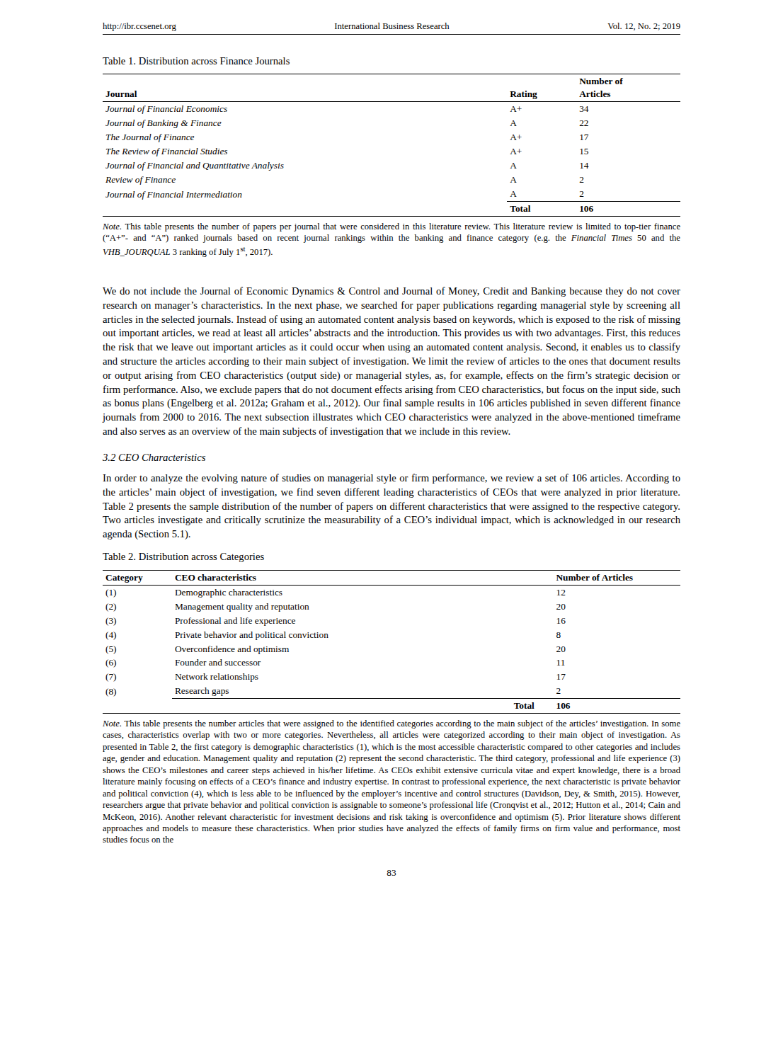http://ibr.ccsenet.org International Business Research Vol. 12, No. 2; 2019
Table 1. Distribution across Finance Journals
| Journal | Rating | Number of Articles |
| --- | --- | --- |
| Journal of Financial Economics | A+ | 34 |
| Journal of Banking & Finance | A | 22 |
| The Journal of Finance | A+ | 17 |
| The Review of Financial Studies | A+ | 15 |
| Journal of Financial and Quantitative Analysis | A | 14 |
| Review of Finance | A | 2 |
| Journal of Financial Intermediation | A | 2 |
| | Total | 106 |
Note. This table presents the number of papers per journal that were considered in this literature review. This literature review is limited to top-tier finance (“A+”- and “A”) ranked journals based on recent journal rankings within the banking and finance category (e.g. the Financial Times 50 and the VHB_JOURQUAL 3 ranking of July 1st, 2017).
We do not include the Journal of Economic Dynamics & Control and Journal of Money, Credit and Banking because they do not cover research on manager’s characteristics. In the next phase, we searched for paper publications regarding managerial style by screening all articles in the selected journals. Instead of using an automated content analysis based on keywords, which is exposed to the risk of missing out important articles, we read at least all articles’ abstracts and the introduction. This provides us with two advantages. First, this reduces the risk that we leave out important articles as it could occur when using an automated content analysis. Second, it enables us to classify and structure the articles according to their main subject of investigation. We limit the review of articles to the ones that document results or output arising from CEO characteristics (output side) or managerial styles, as, for example, effects on the firm’s strategic decision or firm performance. Also, we exclude papers that do not document effects arising from CEO characteristics, but focus on the input side, such as bonus plans (Engelberg et al. 2012a; Graham et al., 2012). Our final sample results in 106 articles published in seven different finance journals from 2000 to 2016. The next subsection illustrates which CEO characteristics were analyzed in the above-mentioned timeframe and also serves as an overview of the main subjects of investigation that we include in this review.
3.2 CEO Characteristics
In order to analyze the evolving nature of studies on managerial style or firm performance, we review a set of 106 articles. According to the articles’ main object of investigation, we find seven different leading characteristics of CEOs that were analyzed in prior literature. Table 2 presents the sample distribution of the number of papers on different characteristics that were assigned to the respective category. Two articles investigate and critically scrutinize the measurability of a CEO’s individual impact, which is acknowledged in our research agenda (Section 5.1).
Table 2. Distribution across Categories
| Category | CEO characteristics | Number of Articles |
| --- | --- | --- |
| (1) | Demographic characteristics | 12 |
| (2) | Management quality and reputation | 20 |
| (3) | Professional and life experience | 16 |
| (4) | Private behavior and political conviction | 8 |
| (5) | Overconfidence and optimism | 20 |
| (6) | Founder and successor | 11 |
| (7) | Network relationships | 17 |
| (8) | Research gaps | 2 |
| | Total | 106 |
Note. This table presents the number articles that were assigned to the identified categories according to the main subject of the articles’ investigation. In some cases, characteristics overlap with two or more categories. Nevertheless, all articles were categorized according to their main object of investigation. As presented in Table 2, the first category is demographic characteristics (1), which is the most accessible characteristic compared to other categories and includes age, gender and education. Management quality and reputation (2) represent the second characteristic. The third category, professional and life experience (3) shows the CEO’s milestones and career steps achieved in his/her lifetime. As CEOs exhibit extensive curricula vitae and expert knowledge, there is a broad literature mainly focusing on effects of a CEO’s finance and industry expertise. In contrast to professional experience, the next characteristic is private behavior and political conviction (4), which is less able to be influenced by the employer’s incentive and control structures (Davidson, Dey, & Smith, 2015). However, researchers argue that private behavior and political conviction is assignable to someone’s professional life (Cronqvist et al., 2012; Hutton et al., 2014; Cain and McKeon, 2016). Another relevant characteristic for investment decisions and risk taking is overconfidence and optimism (5). Prior literature shows different approaches and models to measure these characteristics. When prior studies have analyzed the effects of family firms on firm value and performance, most studies focus on the
83